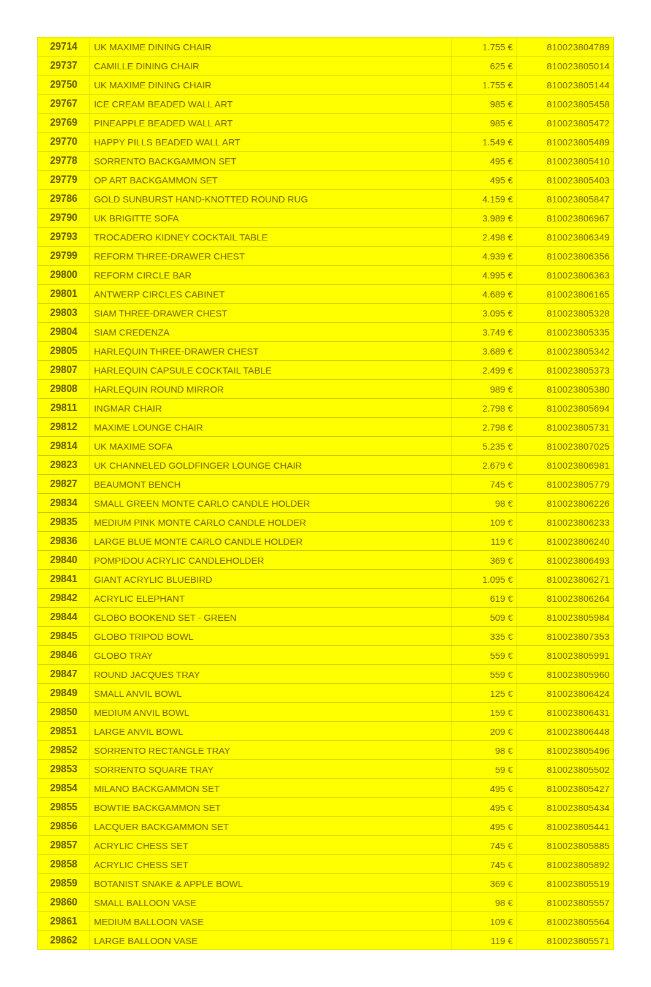| 29714 | UK MAXIME DINING CHAIR | 1.755 € | 810023804789 |
| 29737 | CAMILLE DINING CHAIR | 625 € | 810023805014 |
| 29750 | UK MAXIME DINING CHAIR | 1.755 € | 810023805144 |
| 29767 | ICE CREAM BEADED WALL ART | 985 € | 810023805458 |
| 29769 | PINEAPPLE BEADED WALL ART | 985 € | 810023805472 |
| 29770 | HAPPY PILLS BEADED WALL ART | 1.549 € | 810023805489 |
| 29778 | SORRENTO BACKGAMMON SET | 495 € | 810023805410 |
| 29779 | OP ART BACKGAMMON SET | 495 € | 810023805403 |
| 29786 | GOLD SUNBURST HAND-KNOTTED ROUND RUG | 4.159 € | 810023805847 |
| 29790 | UK BRIGITTE SOFA | 3.989 € | 810023806967 |
| 29793 | TROCADERO KIDNEY COCKTAIL TABLE | 2.498 € | 810023806349 |
| 29799 | REFORM THREE-DRAWER CHEST | 4.939 € | 810023806356 |
| 29800 | REFORM CIRCLE BAR | 4.995 € | 810023806363 |
| 29801 | ANTWERP CIRCLES CABINET | 4.689 € | 810023806165 |
| 29803 | SIAM THREE-DRAWER CHEST | 3.095 € | 810023805328 |
| 29804 | SIAM CREDENZA | 3.749 € | 810023805335 |
| 29805 | HARLEQUIN THREE-DRAWER CHEST | 3.689 € | 810023805342 |
| 29807 | HARLEQUIN CAPSULE COCKTAIL TABLE | 2.499 € | 810023805373 |
| 29808 | HARLEQUIN ROUND MIRROR | 989 € | 810023805380 |
| 29811 | INGMAR CHAIR | 2.798 € | 810023805694 |
| 29812 | MAXIME LOUNGE CHAIR | 2.798 € | 810023805731 |
| 29814 | UK MAXIME SOFA | 5.235 € | 810023807025 |
| 29823 | UK CHANNELED GOLDFINGER LOUNGE CHAIR | 2.679 € | 810023806981 |
| 29827 | BEAUMONT BENCH | 745 € | 810023805779 |
| 29834 | SMALL GREEN MONTE CARLO CANDLE HOLDER | 98 € | 810023806226 |
| 29835 | MEDIUM PINK MONTE CARLO CANDLE HOLDER | 109 € | 810023806233 |
| 29836 | LARGE BLUE MONTE CARLO CANDLE HOLDER | 119 € | 810023806240 |
| 29840 | POMPIDOU ACRYLIC CANDLEHOLDER | 369 € | 810023806493 |
| 29841 | GIANT ACRYLIC BLUEBIRD | 1.095 € | 810023806271 |
| 29842 | ACRYLIC ELEPHANT | 619 € | 810023806264 |
| 29844 | GLOBO BOOKEND SET - GREEN | 509 € | 810023805984 |
| 29845 | GLOBO TRIPOD BOWL | 335 € | 810023807353 |
| 29846 | GLOBO TRAY | 559 € | 810023805991 |
| 29847 | ROUND JACQUES TRAY | 559 € | 810023805960 |
| 29849 | SMALL ANVIL BOWL | 125 € | 810023806424 |
| 29850 | MEDIUM ANVIL BOWL | 159 € | 810023806431 |
| 29851 | LARGE ANVIL BOWL | 209 € | 810023806448 |
| 29852 | SORRENTO RECTANGLE TRAY | 98 € | 810023805496 |
| 29853 | SORRENTO SQUARE TRAY | 59 € | 810023805502 |
| 29854 | MILANO BACKGAMMON SET | 495 € | 810023805427 |
| 29855 | BOWTIE BACKGAMMON SET | 495 € | 810023805434 |
| 29856 | LACQUER BACKGAMMON SET | 495 € | 810023805441 |
| 29857 | ACRYLIC CHESS SET | 745 € | 810023805885 |
| 29858 | ACRYLIC CHESS SET | 745 € | 810023805892 |
| 29859 | BOTANIST SNAKE & APPLE BOWL | 369 € | 810023805519 |
| 29860 | SMALL BALLOON VASE | 98 € | 810023805557 |
| 29861 | MEDIUM BALLOON VASE | 109 € | 810023805564 |
| 29862 | LARGE BALLOON VASE | 119 € | 810023805571 |